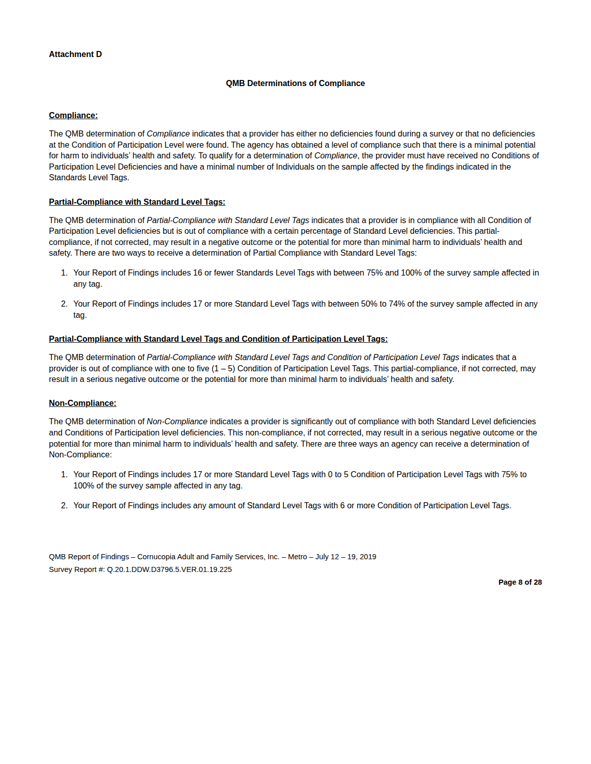Attachment D
QMB Determinations of Compliance
Compliance:
The QMB determination of Compliance indicates that a provider has either no deficiencies found during a survey or that no deficiencies at the Condition of Participation Level were found. The agency has obtained a level of compliance such that there is a minimal potential for harm to individuals’ health and safety. To qualify for a determination of Compliance, the provider must have received no Conditions of Participation Level Deficiencies and have a minimal number of Individuals on the sample affected by the findings indicated in the Standards Level Tags.
Partial-Compliance with Standard Level Tags:
The QMB determination of Partial-Compliance with Standard Level Tags indicates that a provider is in compliance with all Condition of Participation Level deficiencies but is out of compliance with a certain percentage of Standard Level deficiencies. This partial-compliance, if not corrected, may result in a negative outcome or the potential for more than minimal harm to individuals’ health and safety. There are two ways to receive a determination of Partial Compliance with Standard Level Tags:
Your Report of Findings includes 16 or fewer Standards Level Tags with between 75% and 100% of the survey sample affected in any tag.
Your Report of Findings includes 17 or more Standard Level Tags with between 50% to 74% of the survey sample affected in any tag.
Partial-Compliance with Standard Level Tags and Condition of Participation Level Tags:
The QMB determination of Partial-Compliance with Standard Level Tags and Condition of Participation Level Tags indicates that a provider is out of compliance with one to five (1 – 5) Condition of Participation Level Tags. This partial-compliance, if not corrected, may result in a serious negative outcome or the potential for more than minimal harm to individuals’ health and safety.
Non-Compliance:
The QMB determination of Non-Compliance indicates a provider is significantly out of compliance with both Standard Level deficiencies and Conditions of Participation level deficiencies. This non-compliance, if not corrected, may result in a serious negative outcome or the potential for more than minimal harm to individuals’ health and safety. There are three ways an agency can receive a determination of Non-Compliance:
Your Report of Findings includes 17 or more Standard Level Tags with 0 to 5 Condition of Participation Level Tags with 75% to 100% of the survey sample affected in any tag.
Your Report of Findings includes any amount of Standard Level Tags with 6 or more Condition of Participation Level Tags.
QMB Report of Findings – Cornucopia Adult and Family Services, Inc. – Metro – July 12 – 19, 2019
Survey Report #: Q.20.1.DDW.D3796.5.VER.01.19.225
Page 8 of 28